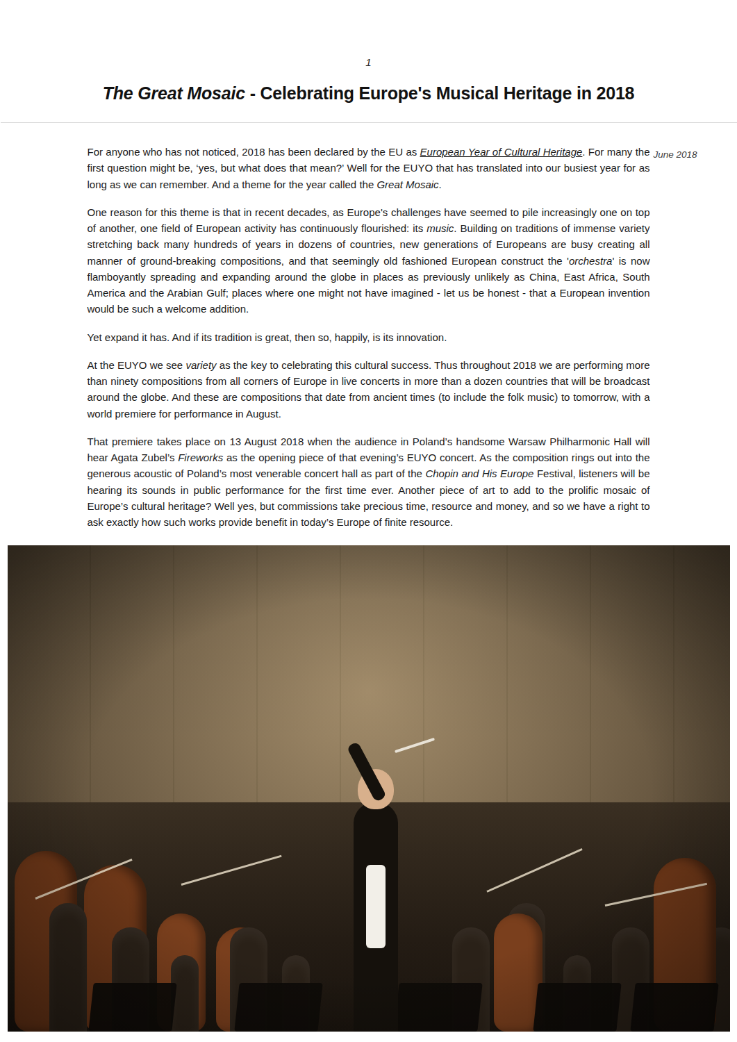1
The Great Mosaic - Celebrating Europe's Musical Heritage in 2018
June 2018
For anyone who has not noticed, 2018 has been declared by the EU as European Year of Cultural Heritage. For many the first question might be, ‘yes, but what does that mean?’ Well for the EUYO that has translated into our busiest year for as long as we can remember. And a theme for the year called the Great Mosaic.
One reason for this theme is that in recent decades, as Europe's challenges have seemed to pile increasingly one on top of another, one field of European activity has continuously flourished: its music. Building on traditions of immense variety stretching back many hundreds of years in dozens of countries, new generations of Europeans are busy creating all manner of ground-breaking compositions, and that seemingly old fashioned European construct the 'orchestra' is now flamboyantly spreading and expanding around the globe in places as previously unlikely as China, East Africa, South America and the Arabian Gulf; places where one might not have imagined - let us be honest - that a European invention would be such a welcome addition.
Yet expand it has. And if its tradition is great, then so, happily, is its innovation.
At the EUYO we see variety as the key to celebrating this cultural success. Thus throughout 2018 we are performing more than ninety compositions from all corners of Europe in live concerts in more than a dozen countries that will be broadcast around the globe. And these are compositions that date from ancient times (to include the folk music) to tomorrow, with a world premiere for performance in August.
That premiere takes place on 13 August 2018 when the audience in Poland’s handsome Warsaw Philharmonic Hall will hear Agata Zubel’s Fireworks as the opening piece of that evening’s EUYO concert. As the composition rings out into the generous acoustic of Poland’s most venerable concert hall as part of the Chopin and His Europe Festival, listeners will be hearing its sounds in public performance for the first time ever. Another piece of art to add to the prolific mosaic of Europe’s cultural heritage? Well yes, but commissions take precious time, resource and money, and so we have a right to ask exactly how such works provide benefit in today’s Europe of finite resource.